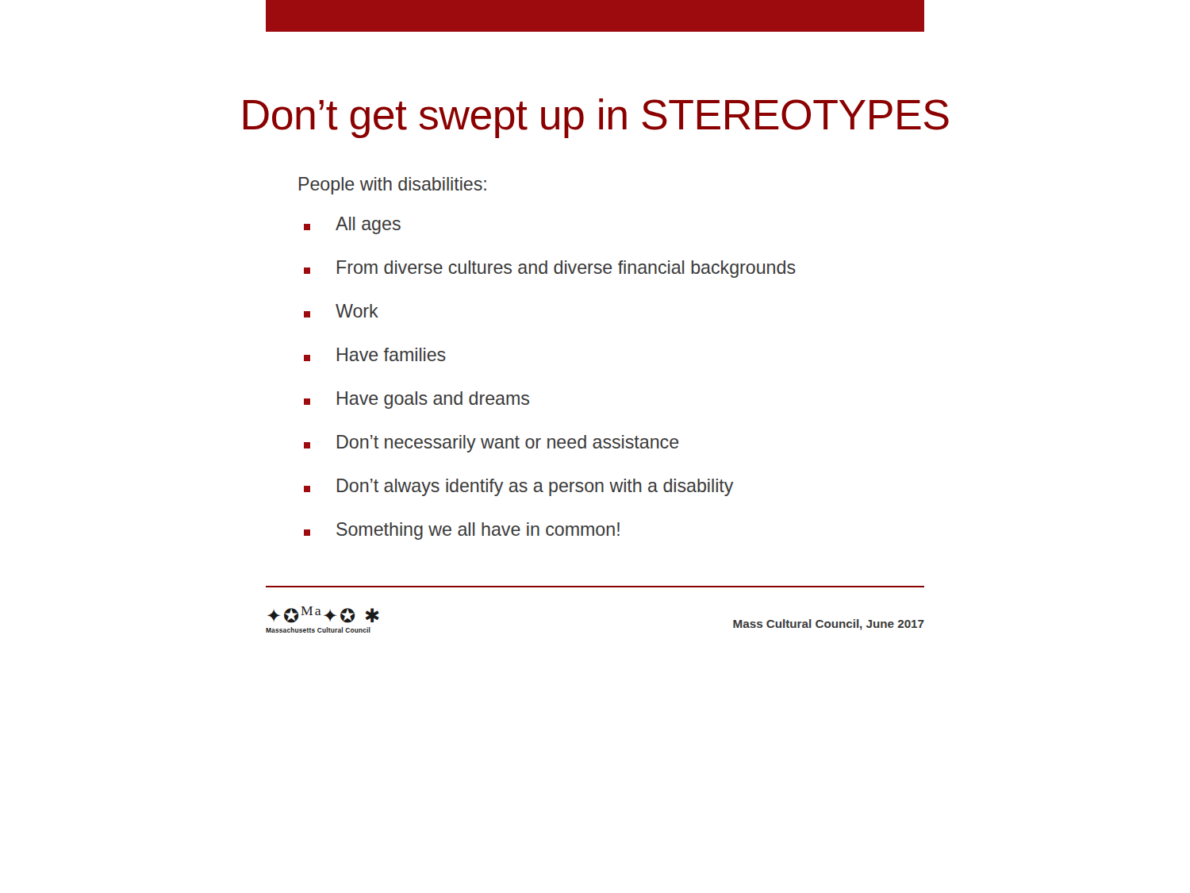Don’t get swept up in STEREOTYPES
People with disabilities:
All ages
From diverse cultures and diverse financial backgrounds
Work
Have families
Have goals and dreams
Don’t necessarily want or need assistance
Don’t always identify as a person with a disability
Something we all have in common!
✦✪Ma✦✪ ✱
Massachusetts Cultural Council
Mass Cultural Council, June 2017